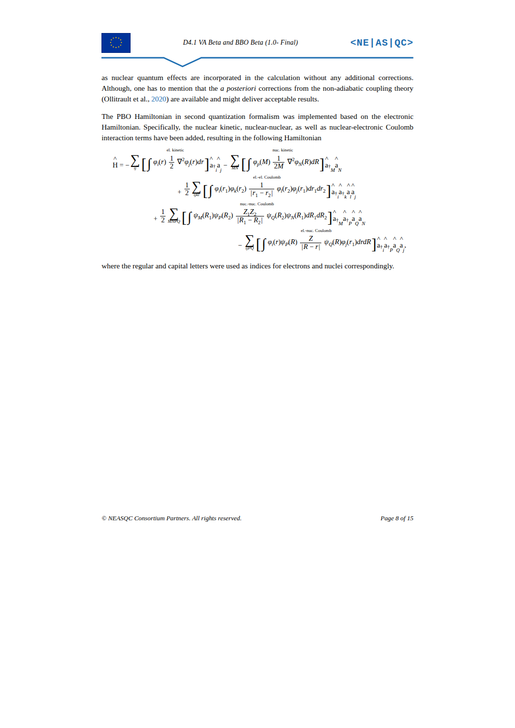D4.1 VA Beta and BBO Beta (1.0- Final)
<NE|AS|QC>
as nuclear quantum effects are incorporated in the calculation without any additional corrections. Although, one has to mention that the a posteriori corrections from the non-adiabatic coupling theory (Ollitrault et al., 2020) are available and might deliver acceptable results.
The PBO Hamiltonian in second quantization formalism was implemented based on the electronic Hamiltonian. Specifically, the nuclear kinetic, nuclear-nuclear, as well as nuclear-electronic Coulomb interaction terms have been added, resulting in the following Hamiltonian
H = − ∑ij [ el. kinetic ∫ φi(r) 12 ∇2φj(r)dr ] a†iaj − ∑MN [ nuc. kinetic ∫ φp(M) 12M ∇2φN(R)dR ] a†MaN
+ 12 ∑ijkl [ el.-el. Coulomb ∫ φi(r1)φk(r2) 1|r1 − r2| φl(r2)φj(r1)dr1dr2 ] a†ia†kalaj
+ 12 ∑MNPQ [ nuc.-nuc. Coulomb ∫ ψM(R1)ψP(R2) Z1Z2|R1 − R2| ψQ(R2)ψN(R1)dR1dR2 ] a†Ma†PaQaN
− ∑ijPQ [ el.-nuc. Coulomb ∫ φi(r)ψP(R) Z|R − r| ψQ(R)φj(r1)drdR ] a†ia†PaQaj,
where the regular and capital letters were used as indices for electrons and nuclei correspondingly.
© NEASQC Consortium Partners. All rights reserved.
Page 8 of 15